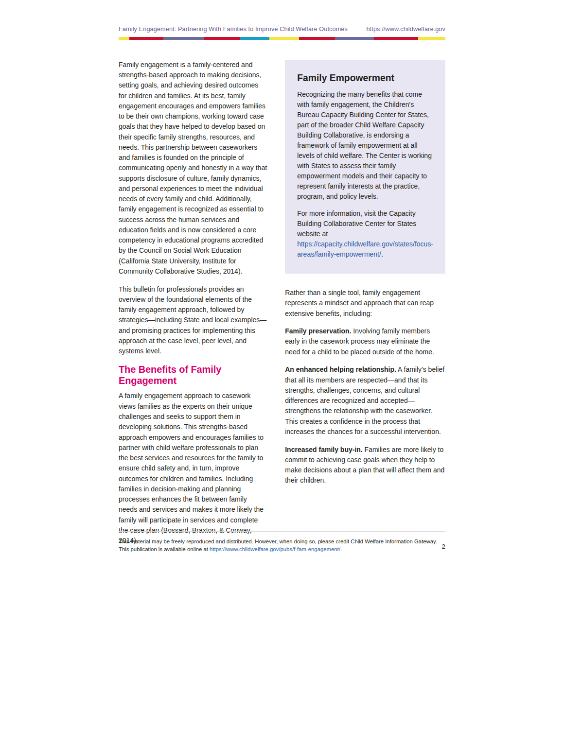Family Engagement: Partnering With Families to Improve Child Welfare Outcomes
https://www.childwelfare.gov
Family engagement is a family-centered and strengths-based approach to making decisions, setting goals, and achieving desired outcomes for children and families. At its best, family engagement encourages and empowers families to be their own champions, working toward case goals that they have helped to develop based on their specific family strengths, resources, and needs. This partnership between caseworkers and families is founded on the principle of communicating openly and honestly in a way that supports disclosure of culture, family dynamics, and personal experiences to meet the individual needs of every family and child. Additionally, family engagement is recognized as essential to success across the human services and education fields and is now considered a core competency in educational programs accredited by the Council on Social Work Education (California State University, Institute for Community Collaborative Studies, 2014).
This bulletin for professionals provides an overview of the foundational elements of the family engagement approach, followed by strategies—including State and local examples—and promising practices for implementing this approach at the case level, peer level, and systems level.
The Benefits of Family Engagement
A family engagement approach to casework views families as the experts on their unique challenges and seeks to support them in developing solutions. This strengths-based approach empowers and encourages families to partner with child welfare professionals to plan the best services and resources for the family to ensure child safety and, in turn, improve outcomes for children and families. Including families in decision-making and planning processes enhances the fit between family needs and services and makes it more likely the family will participate in services and complete the case plan (Bossard, Braxton, & Conway, 2014).
Family Empowerment
Recognizing the many benefits that come with family engagement, the Children's Bureau Capacity Building Center for States, part of the broader Child Welfare Capacity Building Collaborative, is endorsing a framework of family empowerment at all levels of child welfare. The Center is working with States to assess their family empowerment models and their capacity to represent family interests at the practice, program, and policy levels.
For more information, visit the Capacity Building Collaborative Center for States website at https://capacity.childwelfare.gov/states/focus-areas/family-empowerment/.
Rather than a single tool, family engagement represents a mindset and approach that can reap extensive benefits, including:
Family preservation. Involving family members early in the casework process may eliminate the need for a child to be placed outside of the home.
An enhanced helping relationship. A family's belief that all its members are respected—and that its strengths, challenges, concerns, and cultural differences are recognized and accepted—strengthens the relationship with the caseworker. This creates a confidence in the process that increases the chances for a successful intervention.
Increased family buy-in. Families are more likely to commit to achieving case goals when they help to make decisions about a plan that will affect them and their children.
This material may be freely reproduced and distributed. However, when doing so, please credit Child Welfare Information Gateway.
This publication is available online at https://www.childwelfare.gov/pubs/f-fam-engagement/.
2